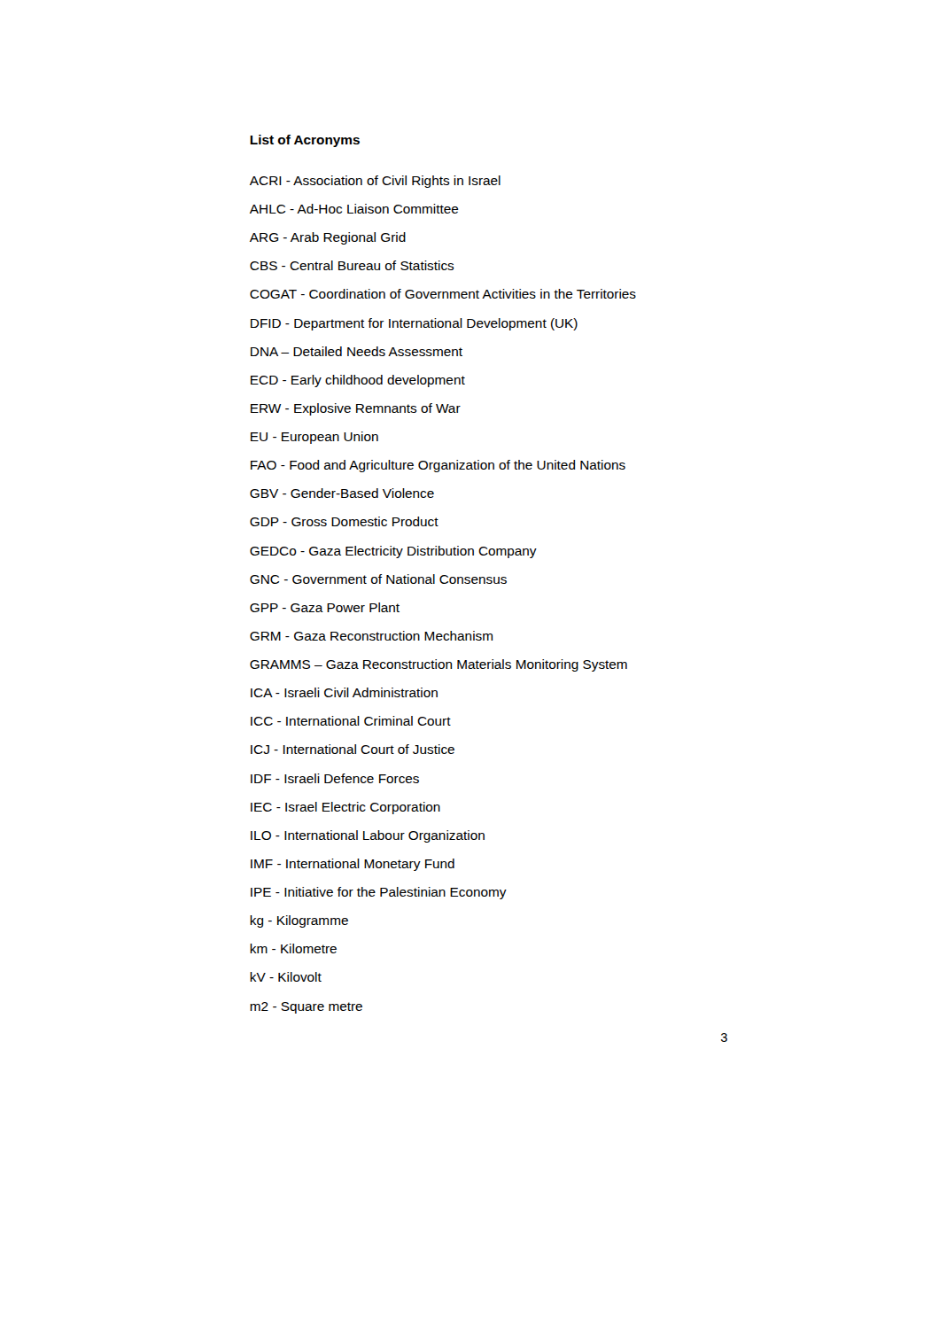List of Acronyms
ACRI - Association of Civil Rights in Israel
AHLC - Ad-Hoc Liaison Committee
ARG - Arab Regional Grid
CBS - Central Bureau of Statistics
COGAT - Coordination of Government Activities in the Territories
DFID - Department for International Development (UK)
DNA – Detailed Needs Assessment
ECD - Early childhood development
ERW - Explosive Remnants of War
EU - European Union
FAO - Food and Agriculture Organization of the United Nations
GBV - Gender-Based Violence
GDP - Gross Domestic Product
GEDCo - Gaza Electricity Distribution Company
GNC - Government of National Consensus
GPP - Gaza Power Plant
GRM - Gaza Reconstruction Mechanism
GRAMMS – Gaza Reconstruction Materials Monitoring System
ICA - Israeli Civil Administration
ICC - International Criminal Court
ICJ - International Court of Justice
IDF - Israeli Defence Forces
IEC - Israel Electric Corporation
ILO - International Labour Organization
IMF - International Monetary Fund
IPE - Initiative for the Palestinian Economy
kg - Kilogramme
km - Kilometre
kV - Kilovolt
m2 - Square metre
3